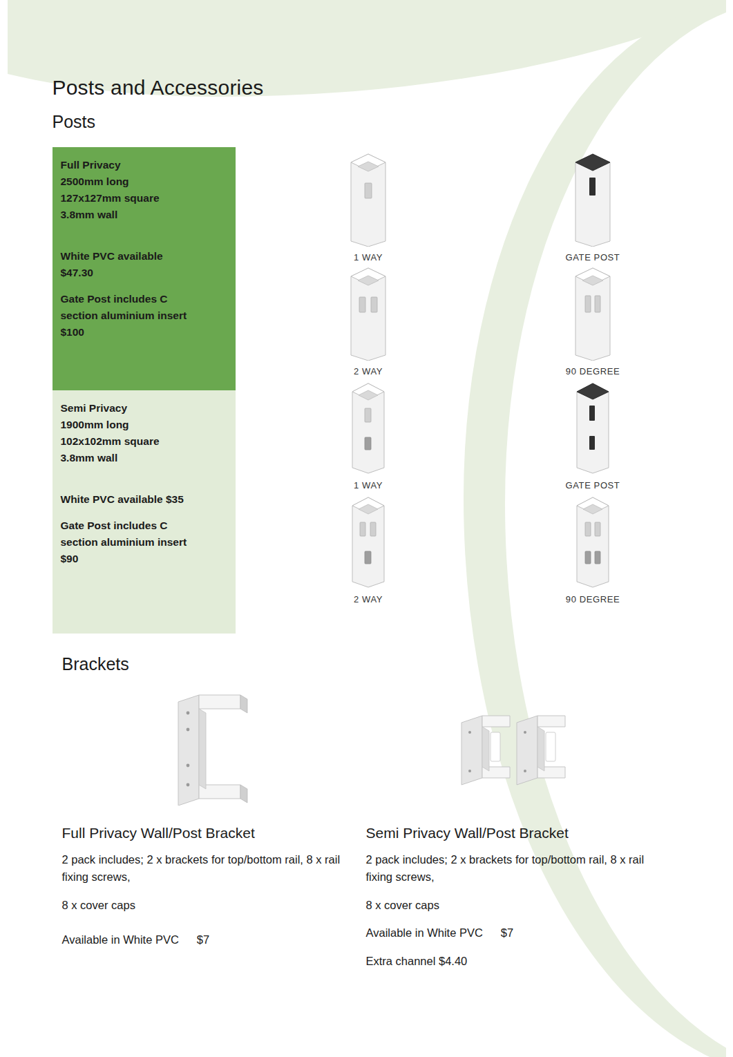Posts and Accessories
Posts
Full Privacy
2500mm long
127x127mm square
3.8mm wall
White PVC available
$47.30
Gate Post includes C
section aluminium insert
$100
Semi Privacy
1900mm long
102x102mm square
3.8mm wall
White PVC available $35
Gate Post includes C
section aluminium insert
$90
1 WAY
GATE POST
2 WAY
90 DEGREE
1 WAY
GATE POST
2 WAY
90 DEGREE
Brackets
Full Privacy Wall/Post Bracket
2 pack includes; 2 x brackets for top/bottom rail, 8 x rail fixing screws,
8 x cover caps
Available in White PVC $7
Semi Privacy Wall/Post Bracket
2 pack includes; 2 x brackets for top/bottom rail, 8 x rail fixing screws,
8 x cover caps
Available in White PVC $7
Extra channel $4.40